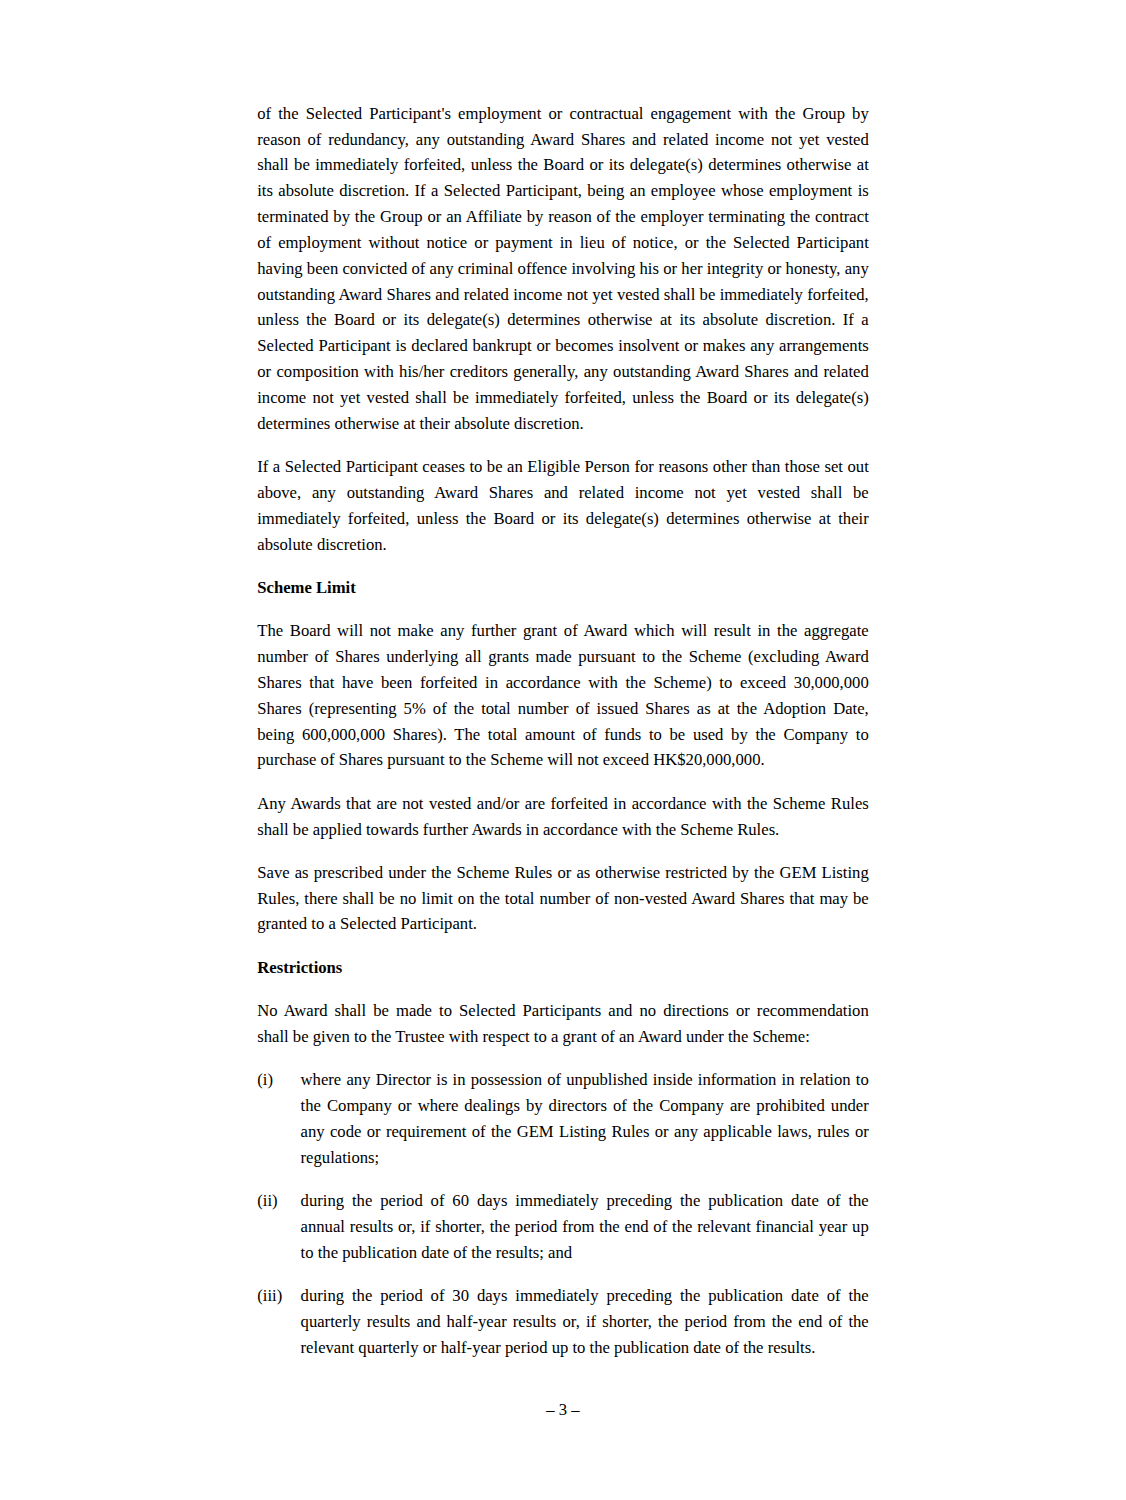of the Selected Participant's employment or contractual engagement with the Group by reason of redundancy, any outstanding Award Shares and related income not yet vested shall be immediately forfeited, unless the Board or its delegate(s) determines otherwise at its absolute discretion. If a Selected Participant, being an employee whose employment is terminated by the Group or an Affiliate by reason of the employer terminating the contract of employment without notice or payment in lieu of notice, or the Selected Participant having been convicted of any criminal offence involving his or her integrity or honesty, any outstanding Award Shares and related income not yet vested shall be immediately forfeited, unless the Board or its delegate(s) determines otherwise at its absolute discretion. If a Selected Participant is declared bankrupt or becomes insolvent or makes any arrangements or composition with his/her creditors generally, any outstanding Award Shares and related income not yet vested shall be immediately forfeited, unless the Board or its delegate(s) determines otherwise at their absolute discretion.
If a Selected Participant ceases to be an Eligible Person for reasons other than those set out above, any outstanding Award Shares and related income not yet vested shall be immediately forfeited, unless the Board or its delegate(s) determines otherwise at their absolute discretion.
Scheme Limit
The Board will not make any further grant of Award which will result in the aggregate number of Shares underlying all grants made pursuant to the Scheme (excluding Award Shares that have been forfeited in accordance with the Scheme) to exceed 30,000,000 Shares (representing 5% of the total number of issued Shares as at the Adoption Date, being 600,000,000 Shares). The total amount of funds to be used by the Company to purchase of Shares pursuant to the Scheme will not exceed HK$20,000,000.
Any Awards that are not vested and/or are forfeited in accordance with the Scheme Rules shall be applied towards further Awards in accordance with the Scheme Rules.
Save as prescribed under the Scheme Rules or as otherwise restricted by the GEM Listing Rules, there shall be no limit on the total number of non-vested Award Shares that may be granted to a Selected Participant.
Restrictions
No Award shall be made to Selected Participants and no directions or recommendation shall be given to the Trustee with respect to a grant of an Award under the Scheme:
(i)
where any Director is in possession of unpublished inside information in relation to the Company or where dealings by directors of the Company are prohibited under any code or requirement of the GEM Listing Rules or any applicable laws, rules or regulations;
(ii)
during the period of 60 days immediately preceding the publication date of the annual results or, if shorter, the period from the end of the relevant financial year up to the publication date of the results; and
(iii)
during the period of 30 days immediately preceding the publication date of the quarterly results and half-year results or, if shorter, the period from the end of the relevant quarterly or half-year period up to the publication date of the results.
– 3 –